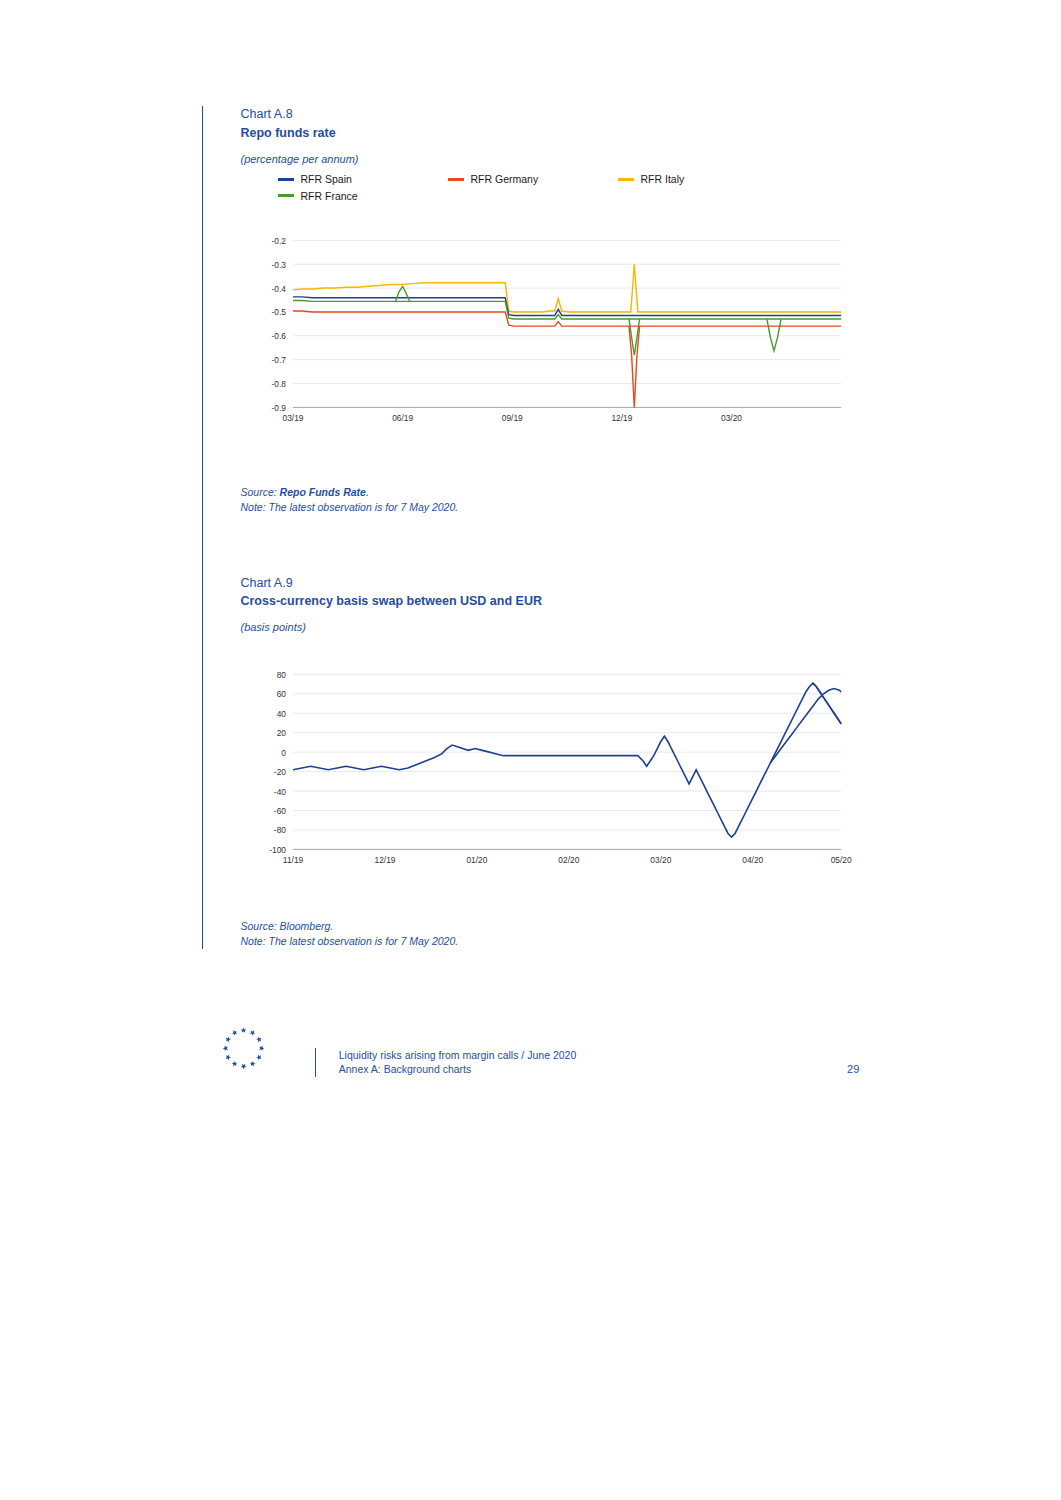Chart A.8
Repo funds rate
(percentage per annum)
RFR Spain
RFR Germany
RFR Italy
RFR France
-0.2 -0.3 -0.4 -0.5 -0.6 -0.7 -0.8 -0.9 03/19 06/19 09/19 12/19 03/20
Source: Repo Funds Rate.
Note: The latest observation is for 7 May 2020.
Chart A.9
Cross-currency basis swap between USD and EUR
(basis points)
80 60 40 20 0 -20 -40 -60 -80 -100 11/19 12/19 01/20 02/20 03/20 04/20 05/20
Source: Bloomberg.
Note: The latest observation is for 7 May 2020.
Liquidity risks arising from margin calls / June 2020
Annex A: Background charts
29